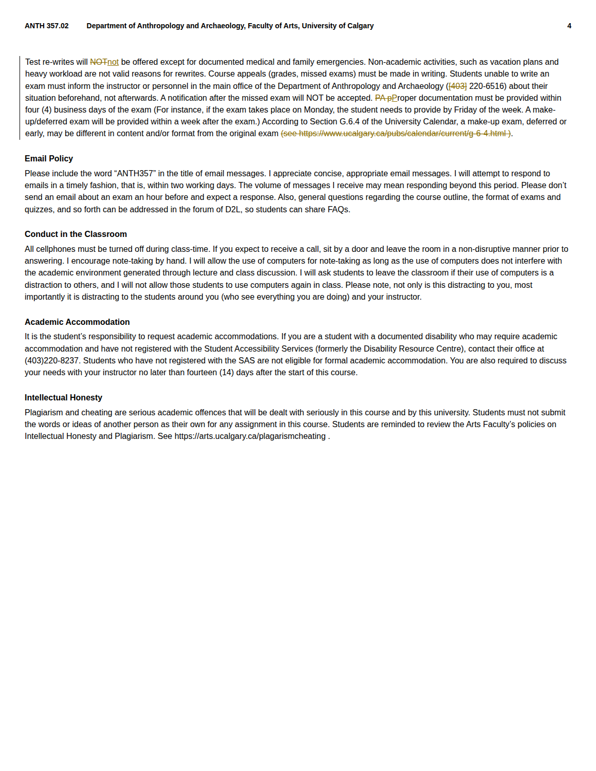ANTH 357.02 Department of Anthropology and Archaeology, Faculty of Arts, University of Calgary 4
Test re-writes will NOTnot be offered except for documented medical and family emergencies. Non-academic activities, such as vacation plans and heavy workload are not valid reasons for rewrites. Course appeals (grades, missed exams) must be made in writing. Students unable to write an exam must inform the instructor or personnel in the main office of the Department of Anthropology and Archaeology ([403] 220-6516) about their situation beforehand, not afterwards. A notification after the missed exam will NOT be accepted. PA pProper documentation must be provided within four (4) business days of the exam (For instance, if the exam takes place on Monday, the student needs to provide by Friday of the week. A make-up/deferred exam will be provided within a week after the exam.) According to Section G.6.4 of the University Calendar, a make-up exam, deferred or early, may be different in content and/or format from the original exam (see https://www.ucalgary.ca/pubs/calendar/current/g-6-4.html ).
Email Policy
Please include the word “ANTH357” in the title of email messages. I appreciate concise, appropriate email messages. I will attempt to respond to emails in a timely fashion, that is, within two working days. The volume of messages I receive may mean responding beyond this period. Please don’t send an email about an exam an hour before and expect a response. Also, general questions regarding the course outline, the format of exams and quizzes, and so forth can be addressed in the forum of D2L, so students can share FAQs.
Conduct in the Classroom
All cellphones must be turned off during class-time. If you expect to receive a call, sit by a door and leave the room in a non-disruptive manner prior to answering. I encourage note-taking by hand. I will allow the use of computers for note-taking as long as the use of computers does not interfere with the academic environment generated through lecture and class discussion. I will ask students to leave the classroom if their use of computers is a distraction to others, and I will not allow those students to use computers again in class. Please note, not only is this distracting to you, most importantly it is distracting to the students around you (who see everything you are doing) and your instructor.
Academic Accommodation
It is the student’s responsibility to request academic accommodations. If you are a student with a documented disability who may require academic accommodation and have not registered with the Student Accessibility Services (formerly the Disability Resource Centre), contact their office at (403)220-8237. Students who have not registered with the SAS are not eligible for formal academic accommodation. You are also required to discuss your needs with your instructor no later than fourteen (14) days after the start of this course.
Intellectual Honesty
Plagiarism and cheating are serious academic offences that will be dealt with seriously in this course and by this university. Students must not submit the words or ideas of another person as their own for any assignment in this course. Students are reminded to review the Arts Faculty’s policies on Intellectual Honesty and Plagiarism. See https://arts.ucalgary.ca/plagarismcheating .